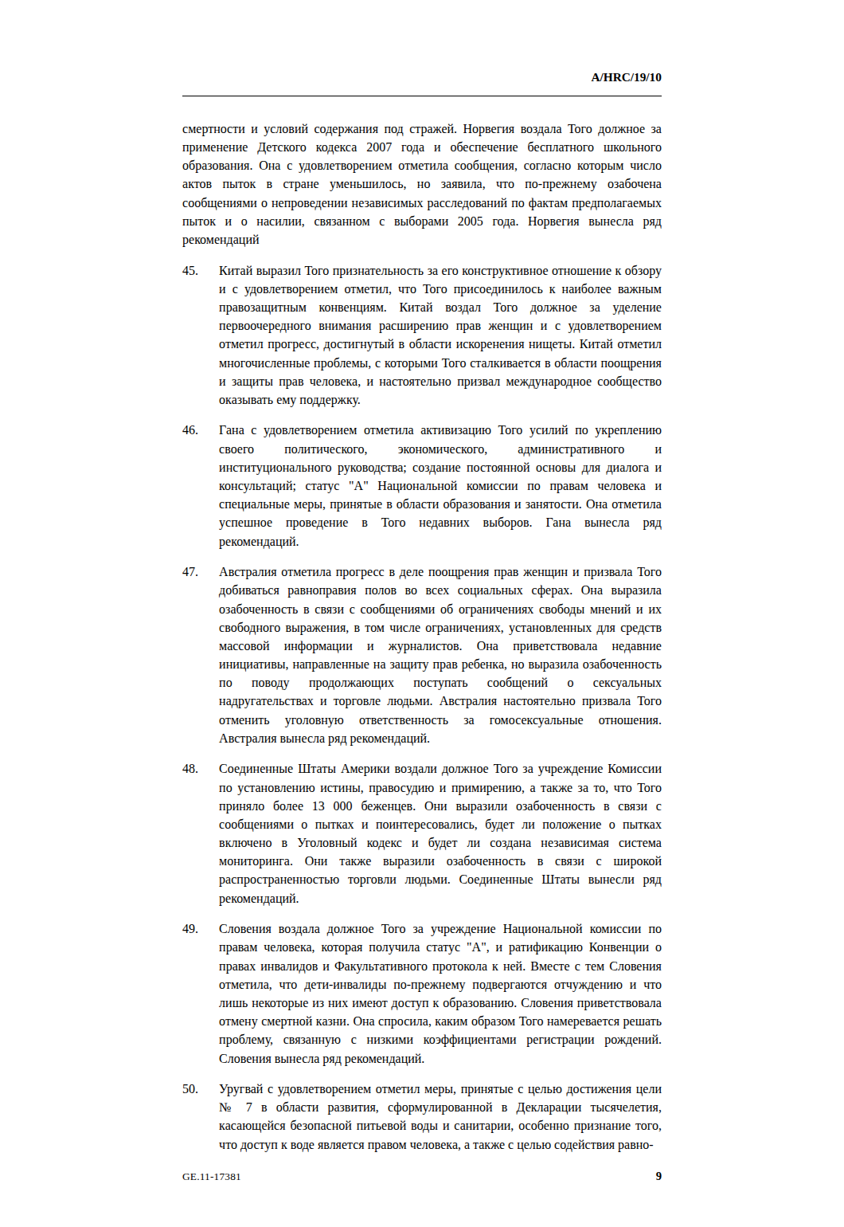A/HRC/19/10
смертности и условий содержания под стражей. Норвегия воздала Того должное за применение Детского кодекса 2007 года и обеспечение бесплатного школьного образования. Она с удовлетворением отметила сообщения, согласно которым число актов пыток в стране уменьшилось, но заявила, что по-прежнему озабочена сообщениями о непроведении независимых расследований по фактам предполагаемых пыток и о насилии, связанном с выборами 2005 года. Норвегия вынесла ряд рекомендаций
45.
Китай выразил Того признательность за его конструктивное отношение к обзору и с удовлетворением отметил, что Того присоединилось к наиболее важным правозащитным конвенциям. Китай воздал Того должное за уделение первоочередного внимания расширению прав женщин и с удовлетворением отметил прогресс, достигнутый в области искоренения нищеты. Китай отметил многочисленные проблемы, с которыми Того сталкивается в области поощрения и защиты прав человека, и настоятельно призвал международное сообщество оказывать ему поддержку.
46.
Гана с удовлетворением отметила активизацию Того усилий по укреплению своего политического, экономического, административного и институционального руководства; создание постоянной основы для диалога и консультаций; статус "А" Национальной комиссии по правам человека и специальные меры, принятые в области образования и занятости. Она отметила успешное проведение в Того недавних выборов. Гана вынесла ряд рекомендаций.
47.
Австралия отметила прогресс в деле поощрения прав женщин и призвала Того добиваться равноправия полов во всех социальных сферах. Она выразила озабоченность в связи с сообщениями об ограничениях свободы мнений и их свободного выражения, в том числе ограничениях, установленных для средств массовой информации и журналистов. Она приветствовала недавние инициативы, направленные на защиту прав ребенка, но выразила озабоченность по поводу продолжающих поступать сообщений о сексуальных надругательствах и торговле людьми. Австралия настоятельно призвала Того отменить уголовную ответственность за гомосексуальные отношения. Австралия вынесла ряд рекомендаций.
48.
Соединенные Штаты Америки воздали должное Того за учреждение Комиссии по установлению истины, правосудию и примирению, а также за то, что Того приняло более 13 000 беженцев. Они выразили озабоченность в связи с сообщениями о пытках и поинтересовались, будет ли положение о пытках включено в Уголовный кодекс и будет ли создана независимая система мониторинга. Они также выразили озабоченность в связи с широкой распространенностью торговли людьми. Соединенные Штаты вынесли ряд рекомендаций.
49.
Словения воздала должное Того за учреждение Национальной комиссии по правам человека, которая получила статус "А", и ратификацию Конвенции о правах инвалидов и Факультативного протокола к ней. Вместе с тем Словения отметила, что дети-инвалиды по-прежнему подвергаются отчуждению и что лишь некоторые из них имеют доступ к образованию. Словения приветствовала отмену смертной казни. Она спросила, каким образом Того намеревается решать проблему, связанную с низкими коэффициентами регистрации рождений. Словения вынесла ряд рекомендаций.
50.
Уругвай с удовлетворением отметил меры, принятые с целью достижения цели № 7 в области развития, сформулированной в Декларации тысячелетия, касающейся безопасной питьевой воды и санитарии, особенно признание того, что доступ к воде является правом человека, а также с целью содействия равно-
GE.11-17381
9